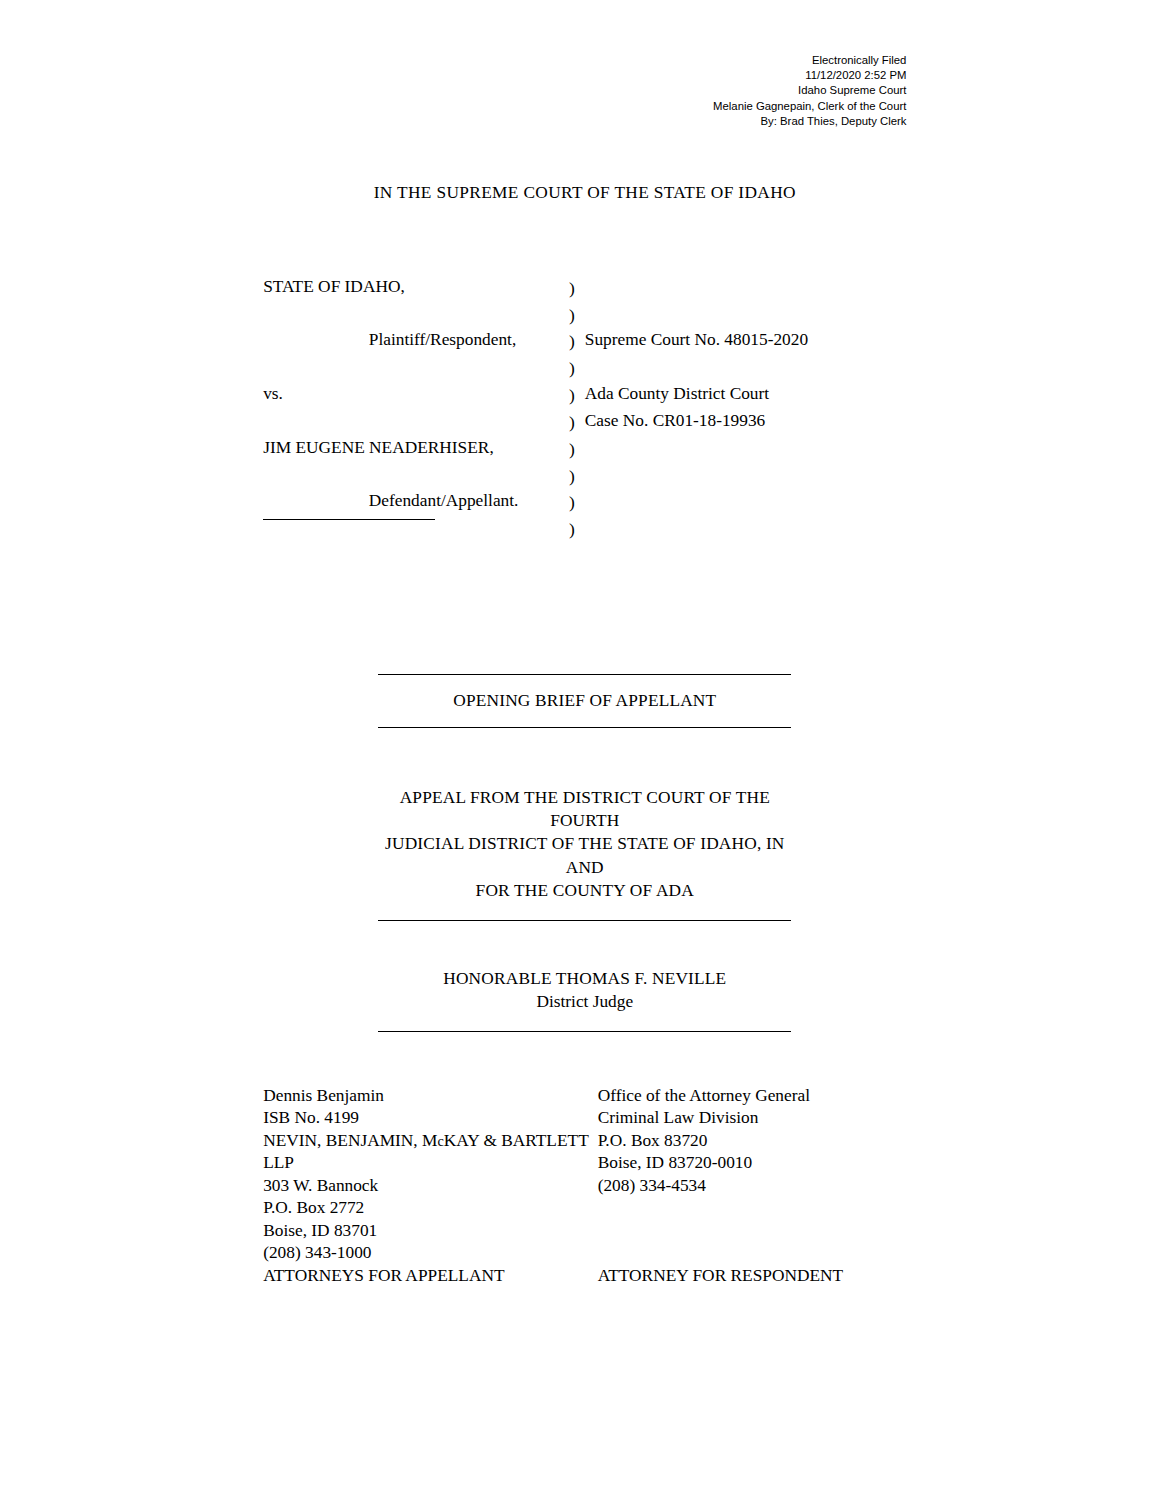Electronically Filed
11/12/2020 2:52 PM
Idaho Supreme Court
Melanie Gagnepain, Clerk of the Court
By: Brad Thies, Deputy Clerk
IN THE SUPREME COURT OF THE STATE OF IDAHO
| STATE OF IDAHO, | ) | |
| | ) | |
| Plaintiff/Respondent, | ) | Supreme Court No. 48015-2020 |
| | ) | |
| vs. | ) | Ada County District Court |
| | ) | Case No. CR01-18-19936 |
| JIM EUGENE NEADERHISER, | ) | |
| | ) | |
| Defendant/Appellant. | ) | |
| | ) | |
OPENING BRIEF OF APPELLANT
APPEAL FROM THE DISTRICT COURT OF THE FOURTH
JUDICIAL DISTRICT OF THE STATE OF IDAHO, IN AND
FOR THE COUNTY OF ADA
HONORABLE THOMAS F. NEVILLE
District Judge
| Dennis Benjamin ISB No. 4199 NEVIN, BENJAMIN, M c KAY & BARTLETT LLP 303 W. Bannock P.O. Box 2772 Boise, ID 83701 (208) 343-1000 | Office of the Attorney General Criminal Law Division P.O. Box 83720 Boise, ID 83720-0010 (208) 334-4534 |
| ATTORNEYS FOR APPELLANT | ATTORNEY FOR RESPONDENT |